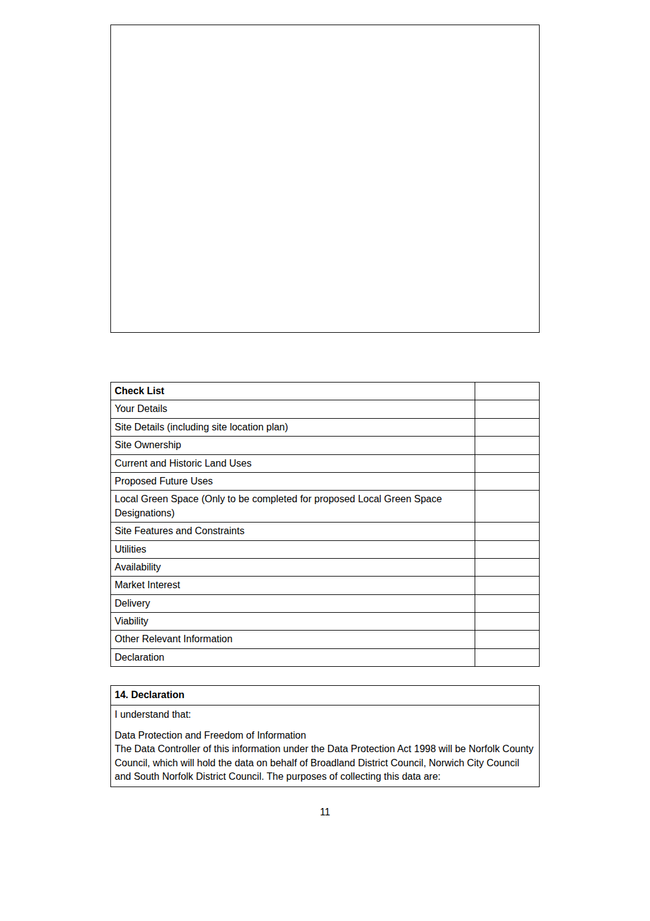| Check List | |
| Your Details | |
| Site Details (including site location plan) | |
| Site Ownership | |
| Current and Historic Land Uses | |
| Proposed Future Uses | |
| Local Green Space (Only to be completed for proposed Local Green Space Designations) | |
| Site Features and Constraints | |
| Utilities | |
| Availability | |
| Market Interest | |
| Delivery | |
| Viability | |
| Other Relevant Information | |
| Declaration | |
| 14. Declaration |
| I understand that: Data Protection and Freedom of Information The Data Controller of this information under the Data Protection Act 1998 will be Norfolk County Council, which will hold the data on behalf of Broadland District Council, Norwich City Council and South Norfolk District Council. The purposes of collecting this data are: |
11